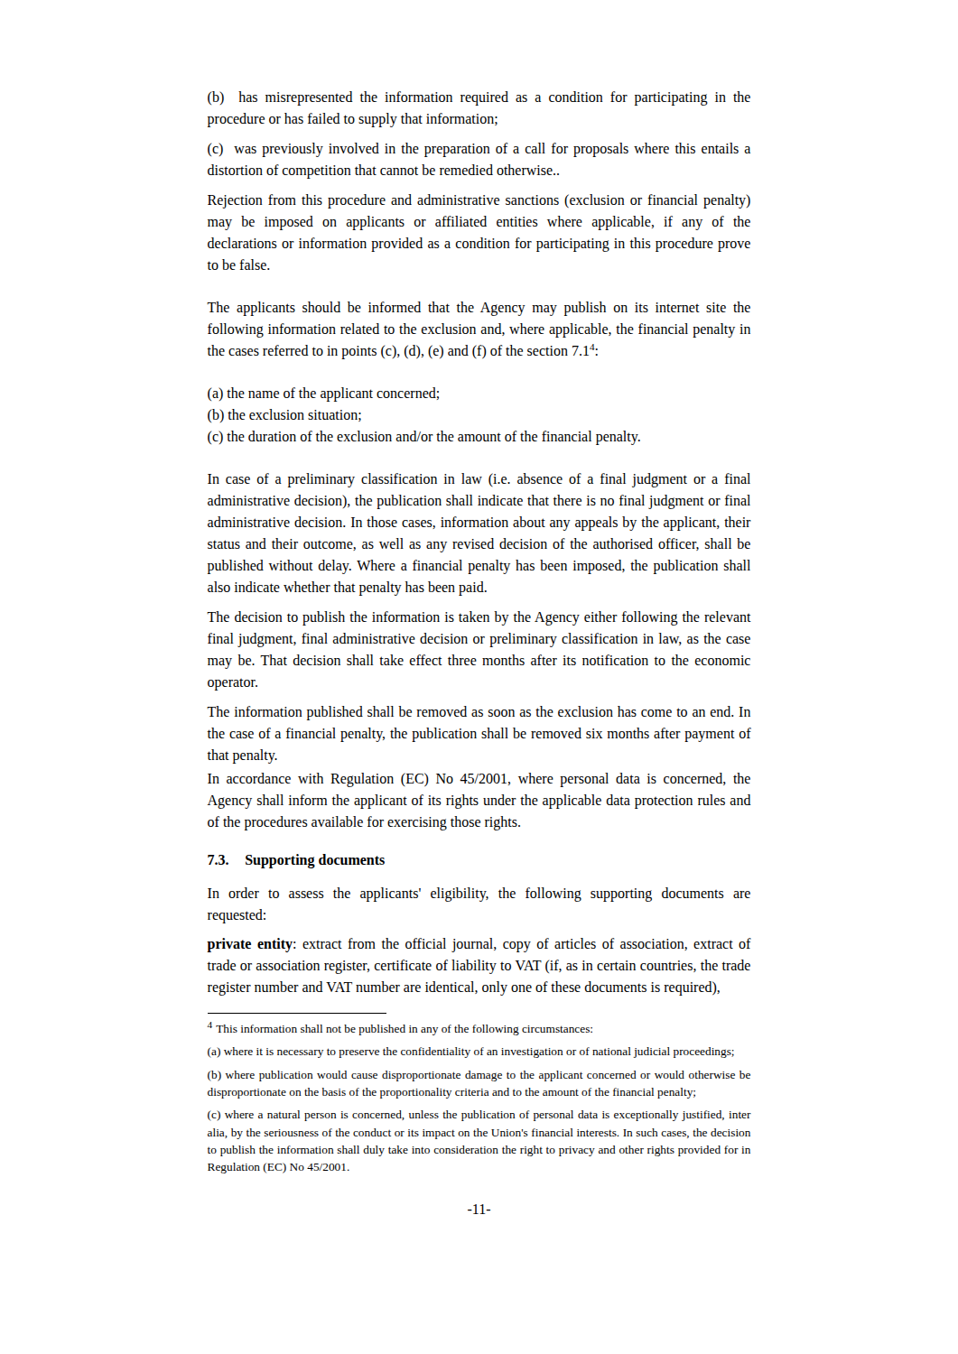(b) has misrepresented the information required as a condition for participating in the procedure or has failed to supply that information;
(c) was previously involved in the preparation of a call for proposals where this entails a distortion of competition that cannot be remedied otherwise..
Rejection from this procedure and administrative sanctions (exclusion or financial penalty) may be imposed on applicants or affiliated entities where applicable, if any of the declarations or information provided as a condition for participating in this procedure prove to be false.
The applicants should be informed that the Agency may publish on its internet site the following information related to the exclusion and, where applicable, the financial penalty in the cases referred to in points (c), (d), (e) and (f) of the section 7.14:
(a) the name of the applicant concerned;
(b) the exclusion situation;
(c) the duration of the exclusion and/or the amount of the financial penalty.
In case of a preliminary classification in law (i.e. absence of a final judgment or a final administrative decision), the publication shall indicate that there is no final judgment or final administrative decision. In those cases, information about any appeals by the applicant, their status and their outcome, as well as any revised decision of the authorised officer, shall be published without delay. Where a financial penalty has been imposed, the publication shall also indicate whether that penalty has been paid.
The decision to publish the information is taken by the Agency either following the relevant final judgment, final administrative decision or preliminary classification in law, as the case may be. That decision shall take effect three months after its notification to the economic operator.
The information published shall be removed as soon as the exclusion has come to an end. In the case of a financial penalty, the publication shall be removed six months after payment of that penalty.
In accordance with Regulation (EC) No 45/2001, where personal data is concerned, the Agency shall inform the applicant of its rights under the applicable data protection rules and of the procedures available for exercising those rights.
7.3. Supporting documents
In order to assess the applicants' eligibility, the following supporting documents are requested:
private entity: extract from the official journal, copy of articles of association, extract of trade or association register, certificate of liability to VAT (if, as in certain countries, the trade register number and VAT number are identical, only one of these documents is required),
4 This information shall not be published in any of the following circumstances:
(a) where it is necessary to preserve the confidentiality of an investigation or of national judicial proceedings;
(b) where publication would cause disproportionate damage to the applicant concerned or would otherwise be disproportionate on the basis of the proportionality criteria and to the amount of the financial penalty;
(c) where a natural person is concerned, unless the publication of personal data is exceptionally justified, inter alia, by the seriousness of the conduct or its impact on the Union's financial interests. In such cases, the decision to publish the information shall duly take into consideration the right to privacy and other rights provided for in Regulation (EC) No 45/2001.
-11-